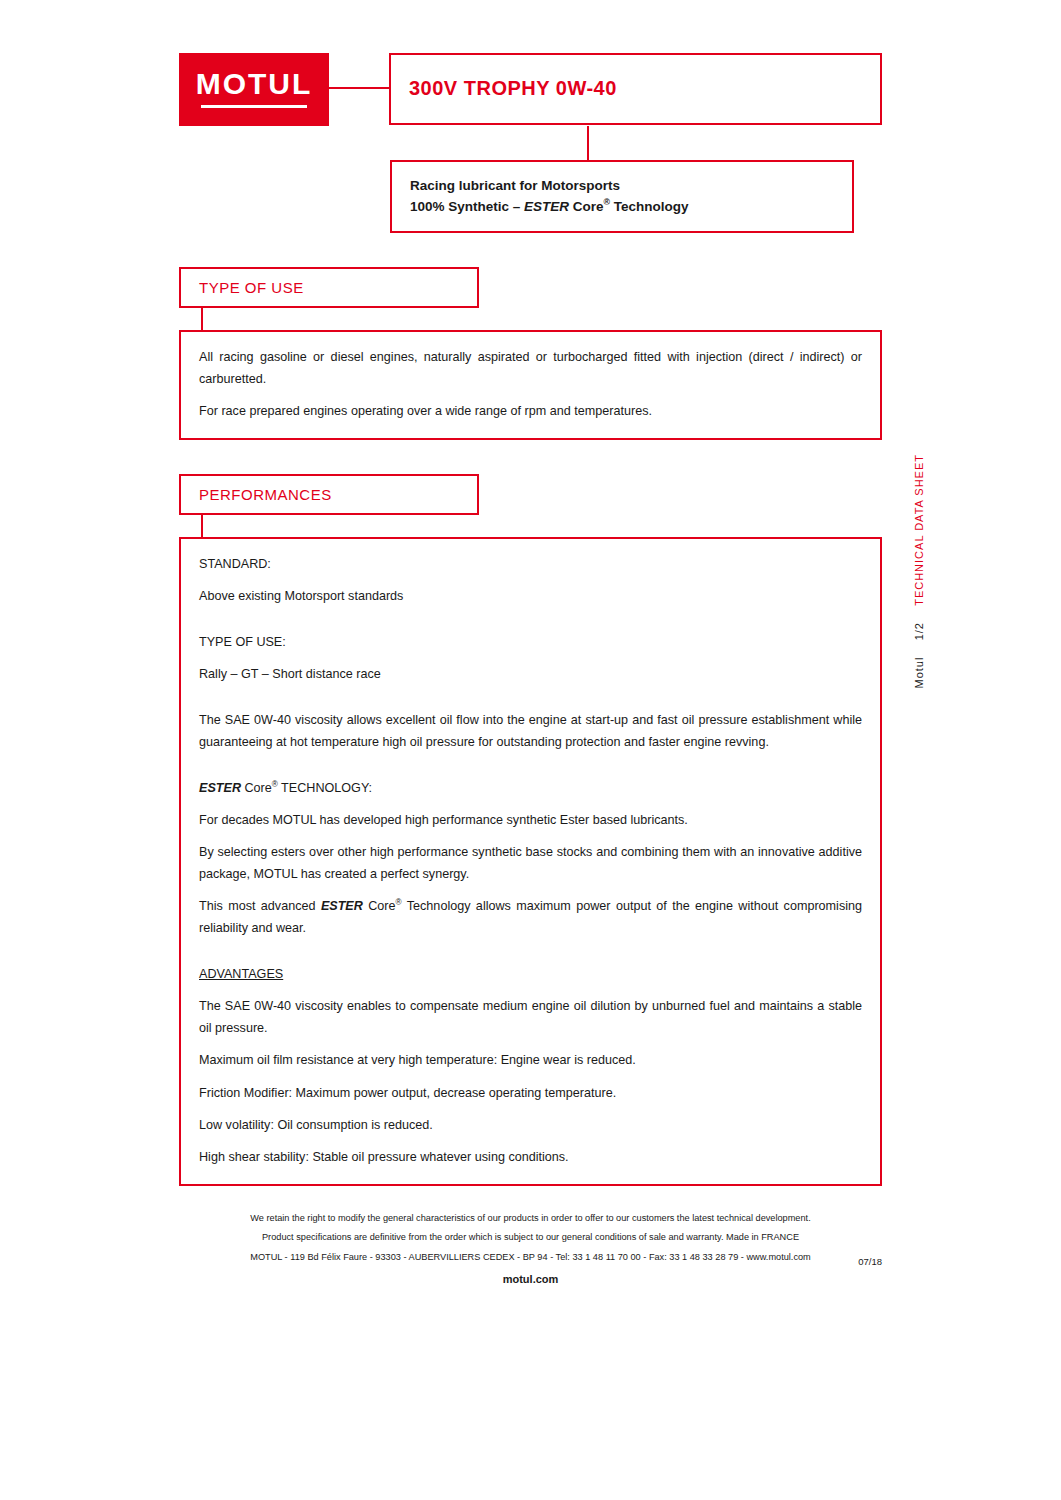MOTUL
300V TROPHY 0W-40
Racing lubricant for Motorsports
100% Synthetic – ESTER Core® Technology
TYPE OF USE
All racing gasoline or diesel engines, naturally aspirated or turbocharged fitted with injection (direct / indirect) or carburetted.
For race prepared engines operating over a wide range of rpm and temperatures.
PERFORMANCES
STANDARD:
Above existing Motorsport standards
TYPE OF USE:
Rally – GT – Short distance race
The SAE 0W-40 viscosity allows excellent oil flow into the engine at start-up and fast oil pressure establishment while guaranteeing at hot temperature high oil pressure for outstanding protection and faster engine revving.
ESTER Core® TECHNOLOGY:
For decades MOTUL has developed high performance synthetic Ester based lubricants.
By selecting esters over other high performance synthetic base stocks and combining them with an innovative additive package, MOTUL has created a perfect synergy.
This most advanced ESTER Core® Technology allows maximum power output of the engine without compromising reliability and wear.
ADVANTAGES
The SAE 0W-40 viscosity enables to compensate medium engine oil dilution by unburned fuel and maintains a stable oil pressure.
Maximum oil film resistance at very high temperature: Engine wear is reduced.
Friction Modifier: Maximum power output, decrease operating temperature.
Low volatility: Oil consumption is reduced.
High shear stability: Stable oil pressure whatever using conditions.
Motul 1/2 TECHNICAL DATA SHEET
We retain the right to modify the general characteristics of our products in order to offer to our customers the latest technical development.
Product specifications are definitive from the order which is subject to our general conditions of sale and warranty. Made in FRANCE
MOTUL - 119 Bd Félix Faure - 93303 - AUBERVILLIERS CEDEX - BP 94 - Tel: 33 1 48 11 70 00 - Fax: 33 1 48 33 28 79 - www.motul.com
07/18
motul.com